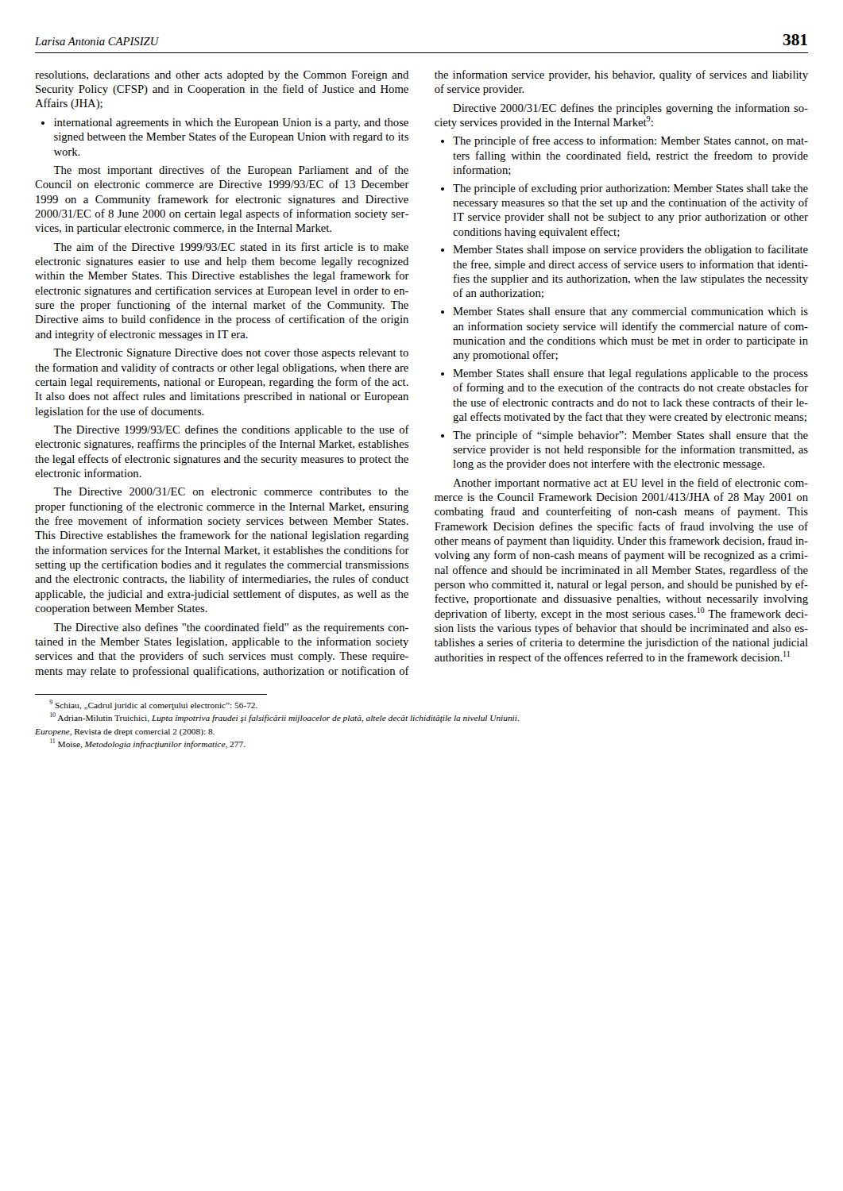Larisa Antonia CAPISIZU 381
resolutions, declarations and other acts adopted by the Common Foreign and Security Policy (CFSP) and in Cooperation in the field of Justice and Home Affairs (JHA);
international agreements in which the European Union is a party, and those signed between the Member States of the European Union with regard to its work.
The most important directives of the European Parliament and of the Council on electronic commerce are Directive 1999/93/EC of 13 December 1999 on a Community framework for electronic signatures and Directive 2000/31/EC of 8 June 2000 on certain legal aspects of information society services, in particular electronic commerce, in the Internal Market.
The aim of the Directive 1999/93/EC stated in its first article is to make electronic signatures easier to use and help them become legally recognized within the Member States. This Directive establishes the legal framework for electronic signatures and certification services at European level in order to ensure the proper functioning of the internal market of the Community. The Directive aims to build confidence in the process of certification of the origin and integrity of electronic messages in IT era.
The Electronic Signature Directive does not cover those aspects relevant to the formation and validity of contracts or other legal obligations, when there are certain legal requirements, national or European, regarding the form of the act. It also does not affect rules and limitations prescribed in national or European legislation for the use of documents.
The Directive 1999/93/EC defines the conditions applicable to the use of electronic signatures, reaffirms the principles of the Internal Market, establishes the legal effects of electronic signatures and the security measures to protect the electronic information.
The Directive 2000/31/EC on electronic commerce contributes to the proper functioning of the electronic commerce in the Internal Market, ensuring the free movement of information society services between Member States. This Directive establishes the framework for the national legislation regarding the information services for the Internal Market, it establishes the conditions for setting up the certification bodies and it regulates the commercial transmissions and the electronic contracts, the liability of intermediaries, the rules of conduct applicable, the judicial and extra-judicial settlement of disputes, as well as the cooperation between Member States.
The Directive also defines "the coordinated field" as the requirements contained in the Member States legislation, applicable to the information society services and that the providers of such services must comply. These requirements may relate to professional qualifications, authorization or notification of the information service provider, his behavior, quality of services and liability of service provider.
Directive 2000/31/EC defines the principles governing the information society services provided in the Internal Market9:
The principle of free access to information: Member States cannot, on matters falling within the coordinated field, restrict the freedom to provide information;
The principle of excluding prior authorization: Member States shall take the necessary measures so that the set up and the continuation of the activity of IT service provider shall not be subject to any prior authorization or other conditions having equivalent effect;
Member States shall impose on service providers the obligation to facilitate the free, simple and direct access of service users to information that identifies the supplier and its authorization, when the law stipulates the necessity of an authorization;
Member States shall ensure that any commercial communication which is an information society service will identify the commercial nature of communication and the conditions which must be met in order to participate in any promotional offer;
Member States shall ensure that legal regulations applicable to the process of forming and to the execution of the contracts do not create obstacles for the use of electronic contracts and do not to lack these contracts of their legal effects motivated by the fact that they were created by electronic means;
The principle of “simple behavior”: Member States shall ensure that the service provider is not held responsible for the information transmitted, as long as the provider does not interfere with the electronic message.
Another important normative act at EU level in the field of electronic commerce is the Council Framework Decision 2001/413/JHA of 28 May 2001 on combating fraud and counterfeiting of non-cash means of payment. This Framework Decision defines the specific facts of fraud involving the use of other means of payment than liquidity. Under this framework decision, fraud involving any form of non-cash means of payment will be recognized as a criminal offence and should be incriminated in all Member States, regardless of the person who committed it, natural or legal person, and should be punished by effective, proportionate and dissuasive penalties, without necessarily involving deprivation of liberty, except in the most serious cases.10 The framework decision lists the various types of behavior that should be incriminated and also establishes a series of criteria to determine the jurisdiction of the national judicial authorities in respect of the offences referred to in the framework decision.11
9 Schiau, „Cadrul juridic al comerţului electronic”: 56-72.
10 Adrian-Milutin Truichici, Lupta împotriva fraudei şi falsificării mijloacelor de plată, altele decât lichidităţile la nivelul Uniunii.
Europene, Revista de drept comercial 2 (2008): 8.
11 Moise, Metodologia infracţiunilor informatice, 277.